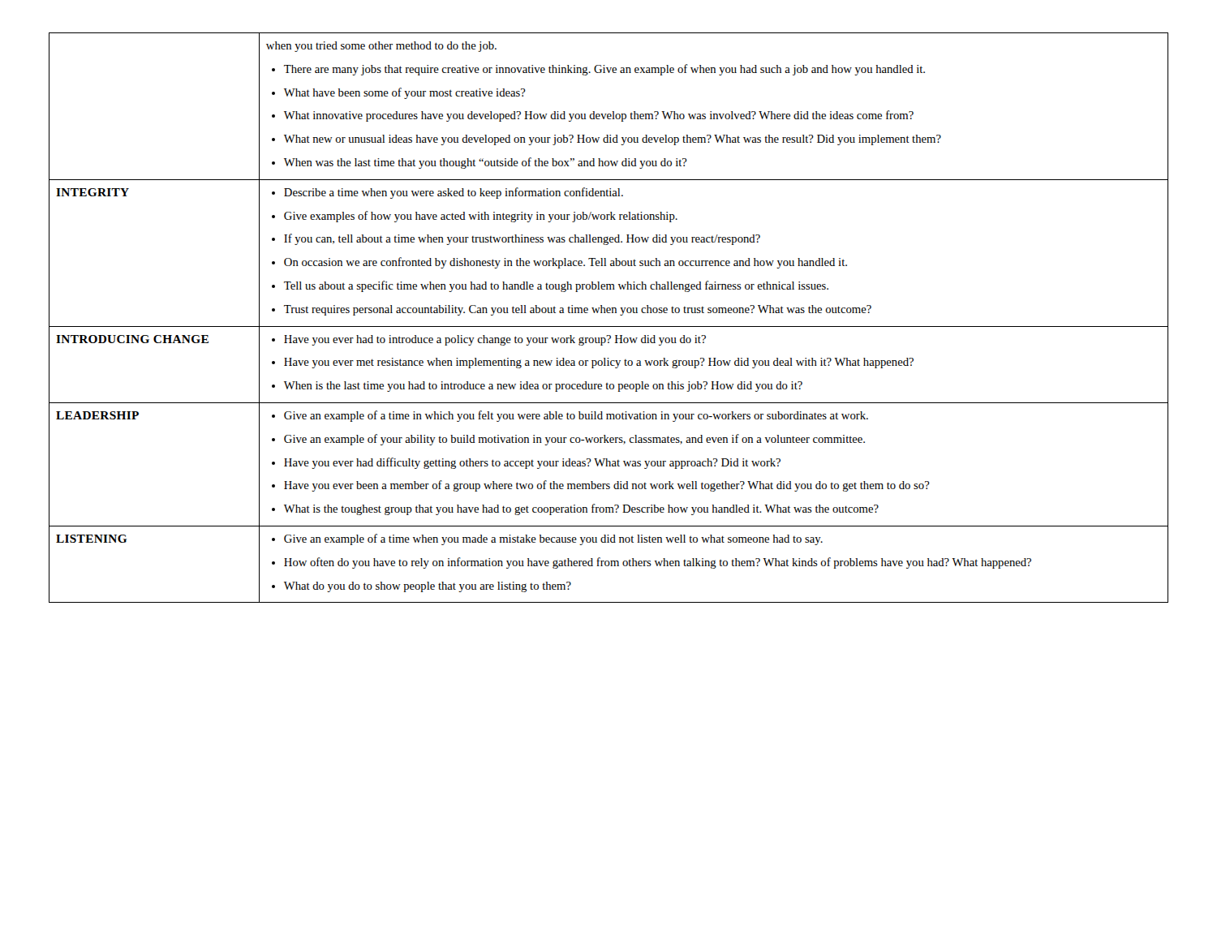| | when you tried some other method to do the job. There are many jobs that require creative or innovative thinking. Give an example of when you had such a job and how you handled it. What have been some of your most creative ideas? What innovative procedures have you developed? How did you develop them? Who was involved? Where did the ideas come from? What new or unusual ideas have you developed on your job? How did you develop them? What was the result? Did you implement them? When was the last time that you thought “outside of the box” and how did you do it? |
| INTEGRITY | Describe a time when you were asked to keep information confidential. Give examples of how you have acted with integrity in your job/work relationship. If you can, tell about a time when your trustworthiness was challenged. How did you react/respond? On occasion we are confronted by dishonesty in the workplace. Tell about such an occurrence and how you handled it. Tell us about a specific time when you had to handle a tough problem which challenged fairness or ethnical issues. Trust requires personal accountability. Can you tell about a time when you chose to trust someone? What was the outcome? |
| INTRODUCING CHANGE | Have you ever had to introduce a policy change to your work group? How did you do it? Have you ever met resistance when implementing a new idea or policy to a work group? How did you deal with it? What happened? When is the last time you had to introduce a new idea or procedure to people on this job? How did you do it? |
| LEADERSHIP | Give an example of a time in which you felt you were able to build motivation in your co-workers or subordinates at work. Give an example of your ability to build motivation in your co-workers, classmates, and even if on a volunteer committee. Have you ever had difficulty getting others to accept your ideas? What was your approach? Did it work? Have you ever been a member of a group where two of the members did not work well together? What did you do to get them to do so? What is the toughest group that you have had to get cooperation from? Describe how you handled it. What was the outcome? |
| LISTENING | Give an example of a time when you made a mistake because you did not listen well to what someone had to say. How often do you have to rely on information you have gathered from others when talking to them? What kinds of problems have you had? What happened? What do you do to show people that you are listing to them? |